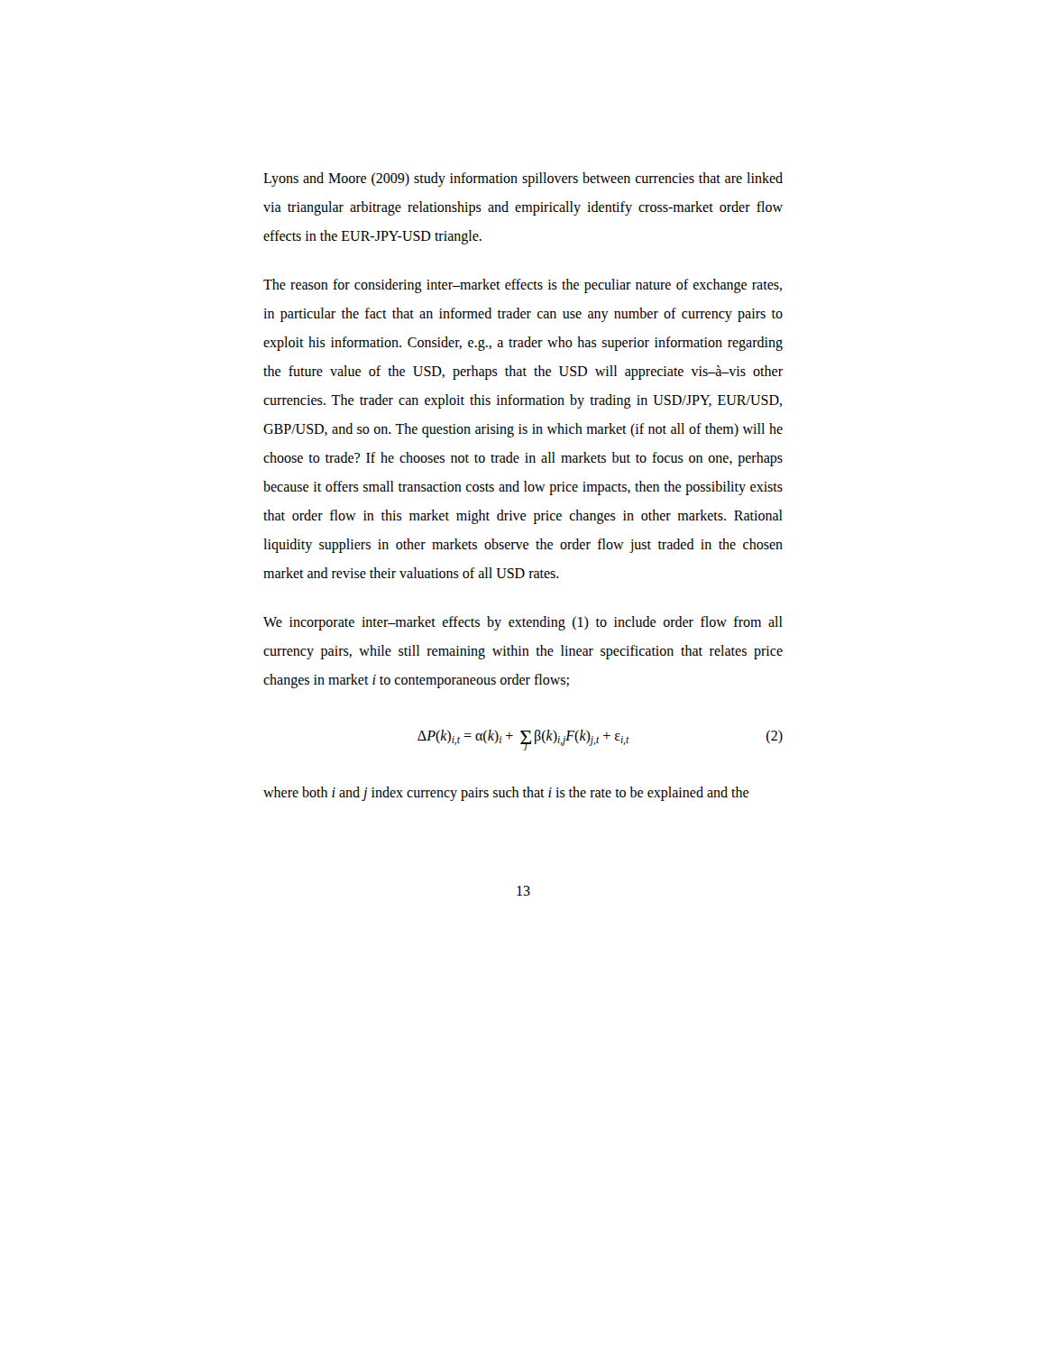Lyons and Moore (2009) study information spillovers between currencies that are linked via triangular arbitrage relationships and empirically identify cross-market order flow effects in the EUR-JPY-USD triangle.
The reason for considering inter–market effects is the peculiar nature of exchange rates, in particular the fact that an informed trader can use any number of currency pairs to exploit his information. Consider, e.g., a trader who has superior information regarding the future value of the USD, perhaps that the USD will appreciate vis–à–vis other currencies. The trader can exploit this information by trading in USD/JPY, EUR/USD, GBP/USD, and so on. The question arising is in which market (if not all of them) will he choose to trade? If he chooses not to trade in all markets but to focus on one, perhaps because it offers small transaction costs and low price impacts, then the possibility exists that order flow in this market might drive price changes in other markets. Rational liquidity suppliers in other markets observe the order flow just traded in the chosen market and revise their valuations of all USD rates.
We incorporate inter–market effects by extending (1) to include order flow from all currency pairs, while still remaining within the linear specification that relates price changes in market i to contemporaneous order flows;
ΔP(k)i,t = α(k)i + Σjβ(k)i,jF(k)j,t + εi,t (2)
where both i and j index currency pairs such that i is the rate to be explained and the
13